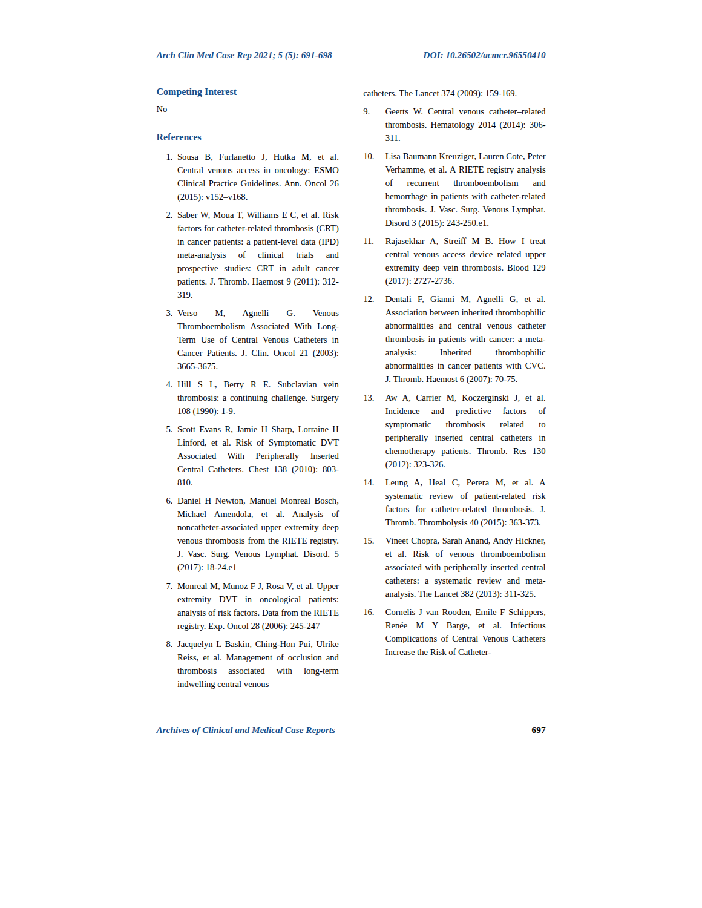Arch Clin Med Case Rep 2021; 5 (5): 691-698
DOI: 10.26502/acmcr.96550410
Competing Interest
No
References
Sousa B, Furlanetto J, Hutka M, et al. Central venous access in oncology: ESMO Clinical Practice Guidelines. Ann. Oncol 26 (2015): v152–v168.
Saber W, Moua T, Williams E C, et al. Risk factors for catheter-related thrombosis (CRT) in cancer patients: a patient-level data (IPD) meta-analysis of clinical trials and prospective studies: CRT in adult cancer patients. J. Thromb. Haemost 9 (2011): 312-319.
Verso M, Agnelli G. Venous Thromboembolism Associated With Long-Term Use of Central Venous Catheters in Cancer Patients. J. Clin. Oncol 21 (2003): 3665-3675.
Hill S L, Berry R E. Subclavian vein thrombosis: a continuing challenge. Surgery 108 (1990): 1-9.
Scott Evans R, Jamie H Sharp, Lorraine H Linford, et al. Risk of Symptomatic DVT Associated With Peripherally Inserted Central Catheters. Chest 138 (2010): 803-810.
Daniel H Newton, Manuel Monreal Bosch, Michael Amendola, et al. Analysis of noncatheter-associated upper extremity deep venous thrombosis from the RIETE registry. J. Vasc. Surg. Venous Lymphat. Disord. 5 (2017): 18-24.e1
Monreal M, Munoz F J, Rosa V, et al. Upper extremity DVT in oncological patients: analysis of risk factors. Data from the RIETE registry. Exp. Oncol 28 (2006): 245-247
Jacquelyn L Baskin, Ching-Hon Pui, Ulrike Reiss, et al. Management of occlusion and thrombosis associated with long-term indwelling central venous
catheters. The Lancet 374 (2009): 159-169.
9. Geerts W. Central venous catheter–related thrombosis. Hematology 2014 (2014): 306-311.
10. Lisa Baumann Kreuziger, Lauren Cote, Peter Verhamme, et al. A RIETE registry analysis of recurrent thromboembolism and hemorrhage in patients with catheter-related thrombosis. J. Vasc. Surg. Venous Lymphat. Disord 3 (2015): 243-250.e1.
11. Rajasekhar A, Streiff M B. How I treat central venous access device–related upper extremity deep vein thrombosis. Blood 129 (2017): 2727-2736.
12. Dentali F, Gianni M, Agnelli G, et al. Association between inherited thrombophilic abnormalities and central venous catheter thrombosis in patients with cancer: a meta-analysis: Inherited thrombophilic abnormalities in cancer patients with CVC. J. Thromb. Haemost 6 (2007): 70-75.
13. Aw A, Carrier M, Koczerginski J, et al. Incidence and predictive factors of symptomatic thrombosis related to peripherally inserted central catheters in chemotherapy patients. Thromb. Res 130 (2012): 323-326.
14. Leung A, Heal C, Perera M, et al. A systematic review of patient-related risk factors for catheter-related thrombosis. J. Thromb. Thrombolysis 40 (2015): 363-373.
15. Vineet Chopra, Sarah Anand, Andy Hickner, et al. Risk of venous thromboembolism associated with peripherally inserted central catheters: a systematic review and meta-analysis. The Lancet 382 (2013): 311-325.
16. Cornelis J van Rooden, Emile F Schippers, Renée M Y Barge, et al. Infectious Complications of Central Venous Catheters Increase the Risk of Catheter-
Archives of Clinical and Medical Case Reports
697